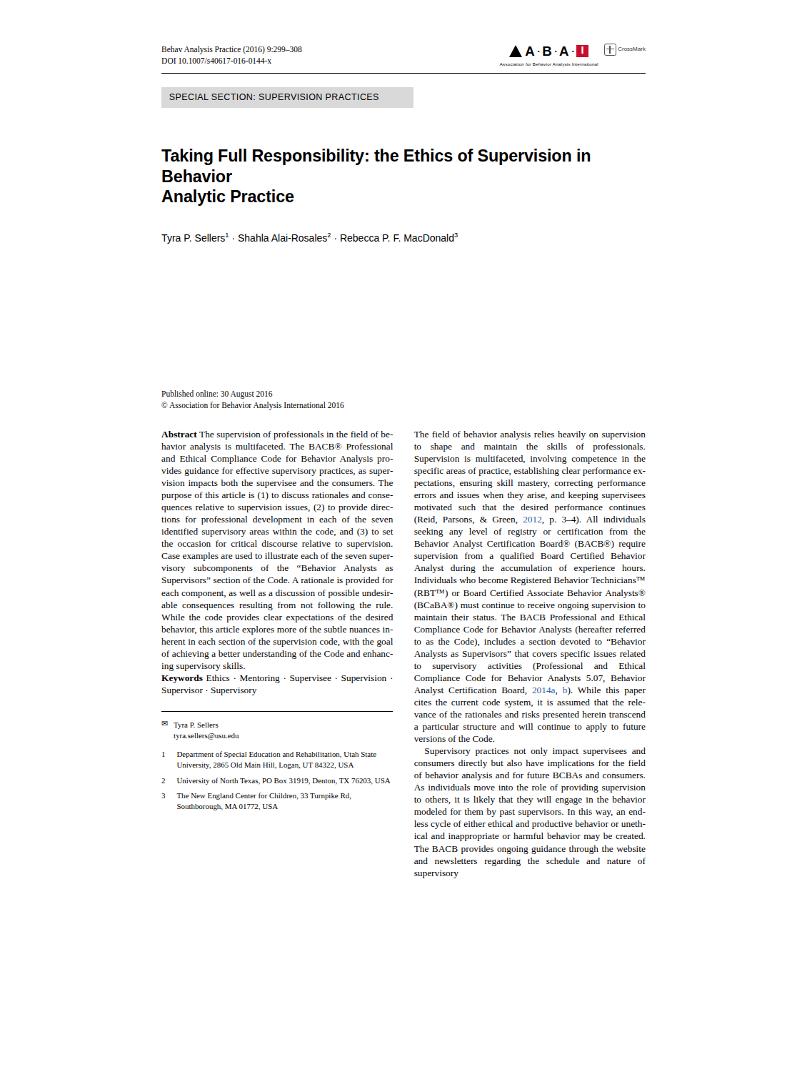Behav Analysis Practice (2016) 9:299–308
DOI 10.1007/s40617-016-0144-x
A· B· A·
Association for Behavior Analysis International
CrossMark
SPECIAL SECTION: SUPERVISION PRACTICES
Taking Full Responsibility: the Ethics of Supervision in Behavior
Analytic Practice
Tyra P. Sellers1 · Shahla Alai-Rosales2 · Rebecca P. F. MacDonald3
Published online: 30 August 2016
© Association for Behavior Analysis International 2016
Abstract The supervision of professionals in the field of behavior analysis is multifaceted. The BACB® Professional and Ethical Compliance Code for Behavior Analysis provides guidance for effective supervisory practices, as supervision impacts both the supervisee and the consumers. The purpose of this article is (1) to discuss rationales and consequences relative to supervision issues, (2) to provide directions for professional development in each of the seven identified supervisory areas within the code, and (3) to set the occasion for critical discourse relative to supervision. Case examples are used to illustrate each of the seven supervisory subcomponents of the “Behavior Analysts as Supervisors” section of the Code. A rationale is provided for each component, as well as a discussion of possible undesirable consequences resulting from not following the rule. While the code provides clear expectations of the desired behavior, this article explores more of the subtle nuances inherent in each section of the supervision code, with the goal of achieving a better understanding of the Code and enhancing supervisory skills.
Keywords Ethics · Mentoring · Supervisee · Supervision · Supervisor · Supervisory
✉ Tyra P. Sellers
tyra.sellers@usu.edu
1 Department of Special Education and Rehabilitation, Utah State University, 2865 Old Main Hill, Logan, UT 84322, USA
2 University of North Texas, PO Box 31919, Denton, TX 76203, USA
3 The New England Center for Children, 33 Turnpike Rd, Southborough, MA 01772, USA
The field of behavior analysis relies heavily on supervision to shape and maintain the skills of professionals. Supervision is multifaceted, involving competence in the specific areas of practice, establishing clear performance expectations, ensuring skill mastery, correcting performance errors and issues when they arise, and keeping supervisees motivated such that the desired performance continues (Reid, Parsons, & Green, 2012, p. 3–4). All individuals seeking any level of registry or certification from the Behavior Analyst Certification Board® (BACB®) require supervision from a qualified Board Certified Behavior Analyst during the accumulation of experience hours. Individuals who become Registered Behavior Technicians™ (RBT™) or Board Certified Associate Behavior Analysts® (BCaBA®) must continue to receive ongoing supervision to maintain their status. The BACB Professional and Ethical Compliance Code for Behavior Analysts (hereafter referred to as the Code), includes a section devoted to “Behavior Analysts as Supervisors” that covers specific issues related to supervisory activities (Professional and Ethical Compliance Code for Behavior Analysts 5.07, Behavior Analyst Certification Board, 2014a, b). While this paper cites the current code system, it is assumed that the relevance of the rationales and risks presented herein transcend a particular structure and will continue to apply to future versions of the Code.
Supervisory practices not only impact supervisees and consumers directly but also have implications for the field of behavior analysis and for future BCBAs and consumers. As individuals move into the role of providing supervision to others, it is likely that they will engage in the behavior modeled for them by past supervisors. In this way, an endless cycle of either ethical and productive behavior or unethical and inappropriate or harmful behavior may be created. The BACB provides ongoing guidance through the website and newsletters regarding the schedule and nature of supervisory